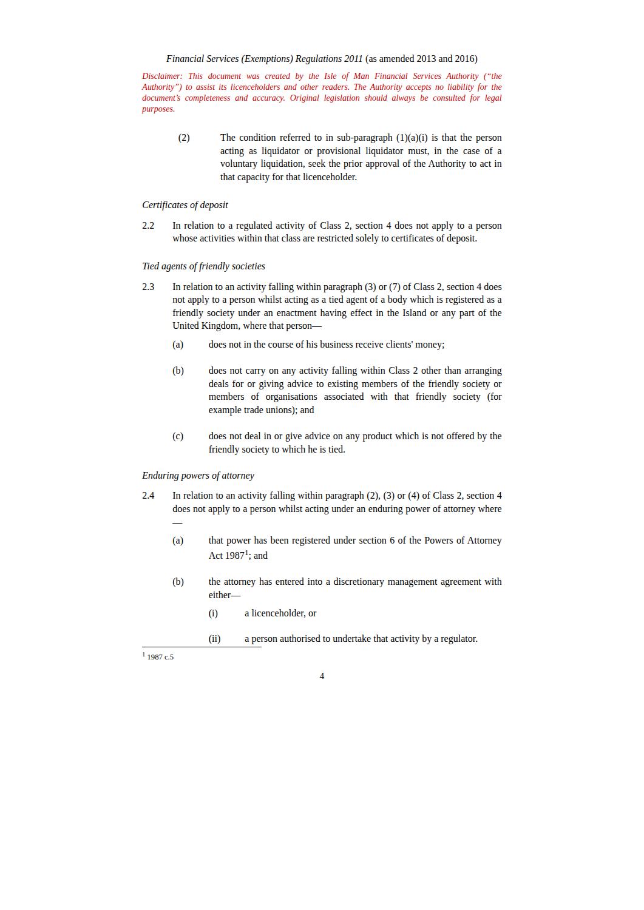Financial Services (Exemptions) Regulations 2011 (as amended 2013 and 2016)
Disclaimer: This document was created by the Isle of Man Financial Services Authority (“the Authority”) to assist its licenceholders and other readers. The Authority accepts no liability for the document’s completeness and accuracy. Original legislation should always be consulted for legal purposes.
(2)
The condition referred to in sub-paragraph (1)(a)(i) is that the person acting as liquidator or provisional liquidator must, in the case of a voluntary liquidation, seek the prior approval of the Authority to act in that capacity for that licenceholder.
Certificates of deposit
2.2
In relation to a regulated activity of Class 2, section 4 does not apply to a person whose activities within that class are restricted solely to certificates of deposit.
Tied agents of friendly societies
2.3
In relation to an activity falling within paragraph (3) or (7) of Class 2, section 4 does not apply to a person whilst acting as a tied agent of a body which is registered as a friendly society under an enactment having effect in the Island or any part of the United Kingdom, where that person—
(a)
does not in the course of his business receive clients' money;
(b)
does not carry on any activity falling within Class 2 other than arranging deals for or giving advice to existing members of the friendly society or members of organisations associated with that friendly society (for example trade unions); and
(c)
does not deal in or give advice on any product which is not offered by the friendly society to which he is tied.
Enduring powers of attorney
2.4
In relation to an activity falling within paragraph (2), (3) or (4) of Class 2, section 4 does not apply to a person whilst acting under an enduring power of attorney where—
(a)
that power has been registered under section 6 of the Powers of Attorney Act 19871; and
(b)
the attorney has entered into a discretionary management agreement with either—
(i)
a licenceholder, or
(ii)
a person authorised to undertake that activity by a regulator.
1 1987 c.5
4